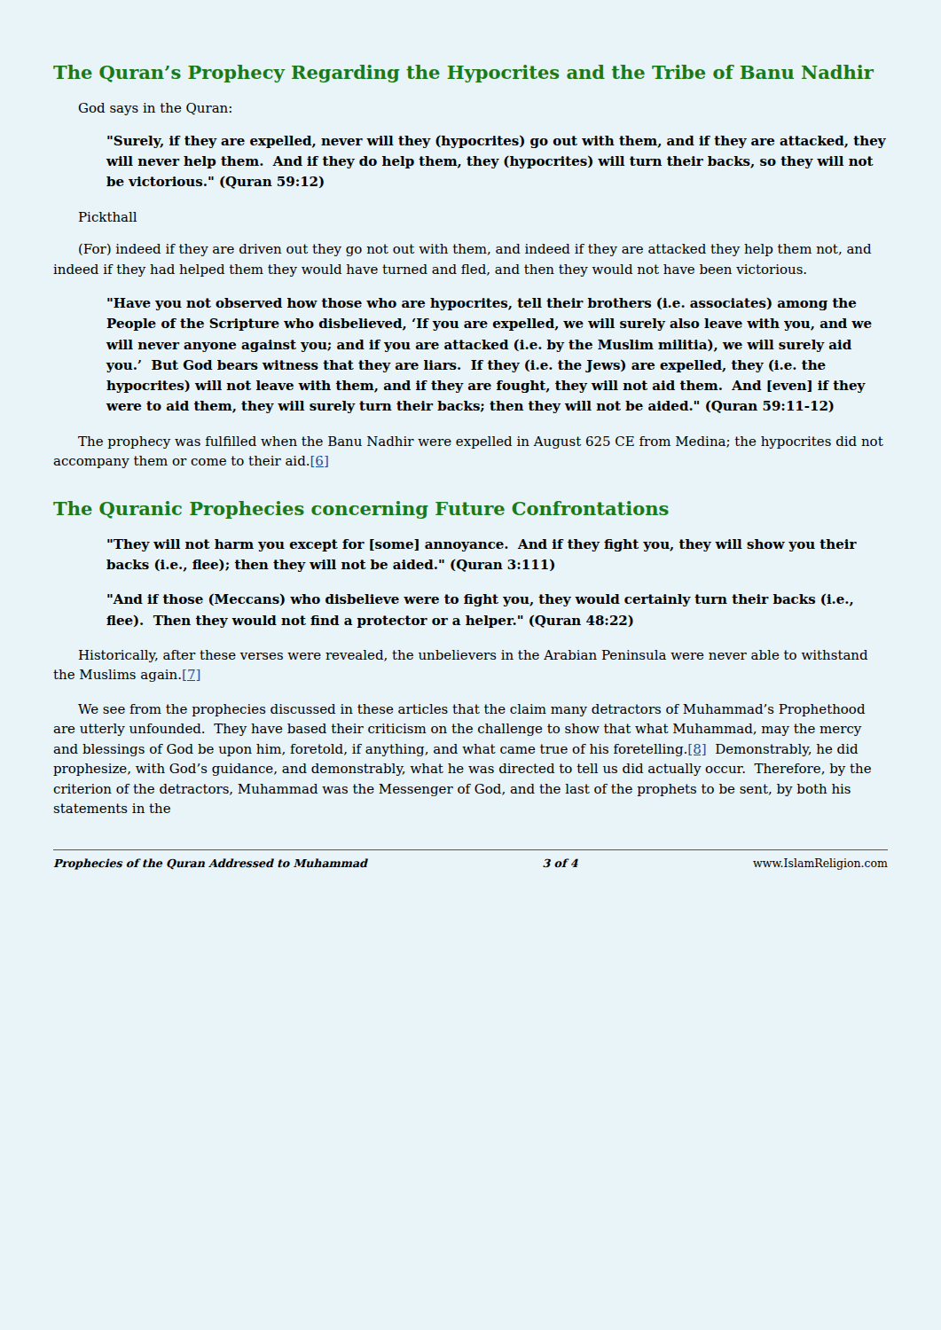The Quran’s Prophecy Regarding the Hypocrites and the Tribe of Banu Nadhir
God says in the Quran:
"Surely, if they are expelled, never will they (hypocrites) go out with them, and if they are attacked, they will never help them. And if they do help them, they (hypocrites) will turn their backs, so they will not be victorious." (Quran 59:12)
Pickthall
(For) indeed if they are driven out they go not out with them, and indeed if they are attacked they help them not, and indeed if they had helped them they would have turned and fled, and then they would not have been victorious.
"Have you not observed how those who are hypocrites, tell their brothers (i.e. associates) among the People of the Scripture who disbelieved, ‘If you are expelled, we will surely also leave with you, and we will never anyone against you; and if you are attacked (i.e. by the Muslim militia), we will surely aid you.’ But God bears witness that they are liars. If they (i.e. the Jews) are expelled, they (i.e. the hypocrites) will not leave with them, and if they are fought, they will not aid them. And [even] if they were to aid them, they will surely turn their backs; then they will not be aided." (Quran 59:11-12)
The prophecy was fulfilled when the Banu Nadhir were expelled in August 625 CE from Medina; the hypocrites did not accompany them or come to their aid.[6]
The Quranic Prophecies concerning Future Confrontations
"They will not harm you except for [some] annoyance. And if they fight you, they will show you their backs (i.e., flee); then they will not be aided." (Quran 3:111)
"And if those (Meccans) who disbelieve were to fight you, they would certainly turn their backs (i.e., flee). Then they would not find a protector or a helper." (Quran 48:22)
Historically, after these verses were revealed, the unbelievers in the Arabian Peninsula were never able to withstand the Muslims again.[7]
We see from the prophecies discussed in these articles that the claim many detractors of Muhammad’s Prophethood are utterly unfounded. They have based their criticism on the challenge to show that what Muhammad, may the mercy and blessings of God be upon him, foretold, if anything, and what came true of his foretelling.[8] Demonstrably, he did prophesize, with God’s guidance, and demonstrably, what he was directed to tell us did actually occur. Therefore, by the criterion of the detractors, Muhammad was the Messenger of God, and the last of the prophets to be sent, by both his statements in the
Prophecies of the Quran Addressed to Muhammad 3 of 4 www.IslamReligion.com